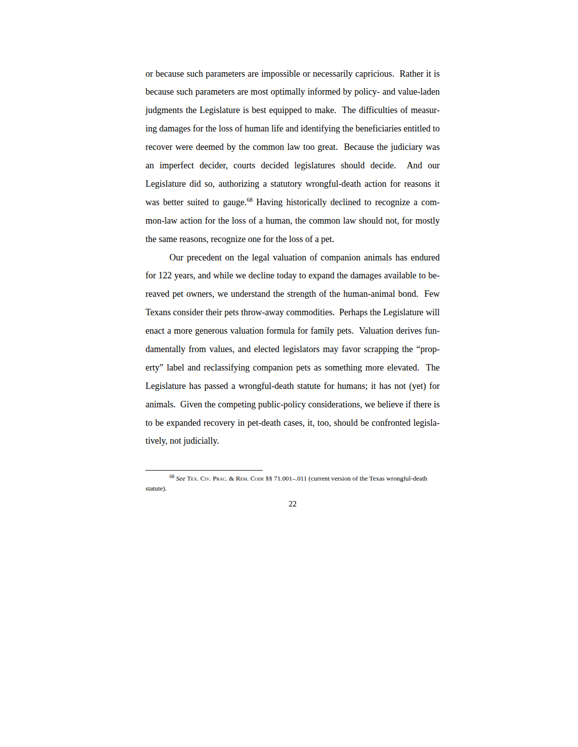or because such parameters are impossible or necessarily capricious. Rather it is because such parameters are most optimally informed by policy- and value-laden judgments the Legislature is best equipped to make. The difficulties of measuring damages for the loss of human life and identifying the beneficiaries entitled to recover were deemed by the common law too great. Because the judiciary was an imperfect decider, courts decided legislatures should decide. And our Legislature did so, authorizing a statutory wrongful-death action for reasons it was better suited to gauge.68 Having historically declined to recognize a common-law action for the loss of a human, the common law should not, for mostly the same reasons, recognize one for the loss of a pet.
Our precedent on the legal valuation of companion animals has endured for 122 years, and while we decline today to expand the damages available to bereaved pet owners, we understand the strength of the human-animal bond. Few Texans consider their pets throw-away commodities. Perhaps the Legislature will enact a more generous valuation formula for family pets. Valuation derives fundamentally from values, and elected legislators may favor scrapping the “property” label and reclassifying companion pets as something more elevated. The Legislature has passed a wrongful-death statute for humans; it has not (yet) for animals. Given the competing public-policy considerations, we believe if there is to be expanded recovery in pet-death cases, it, too, should be confronted legislatively, not judicially.
68 See Tex. Civ. Prac. & Rem. Code §§ 71.001–.011 (current version of the Texas wrongful-death statute).
22